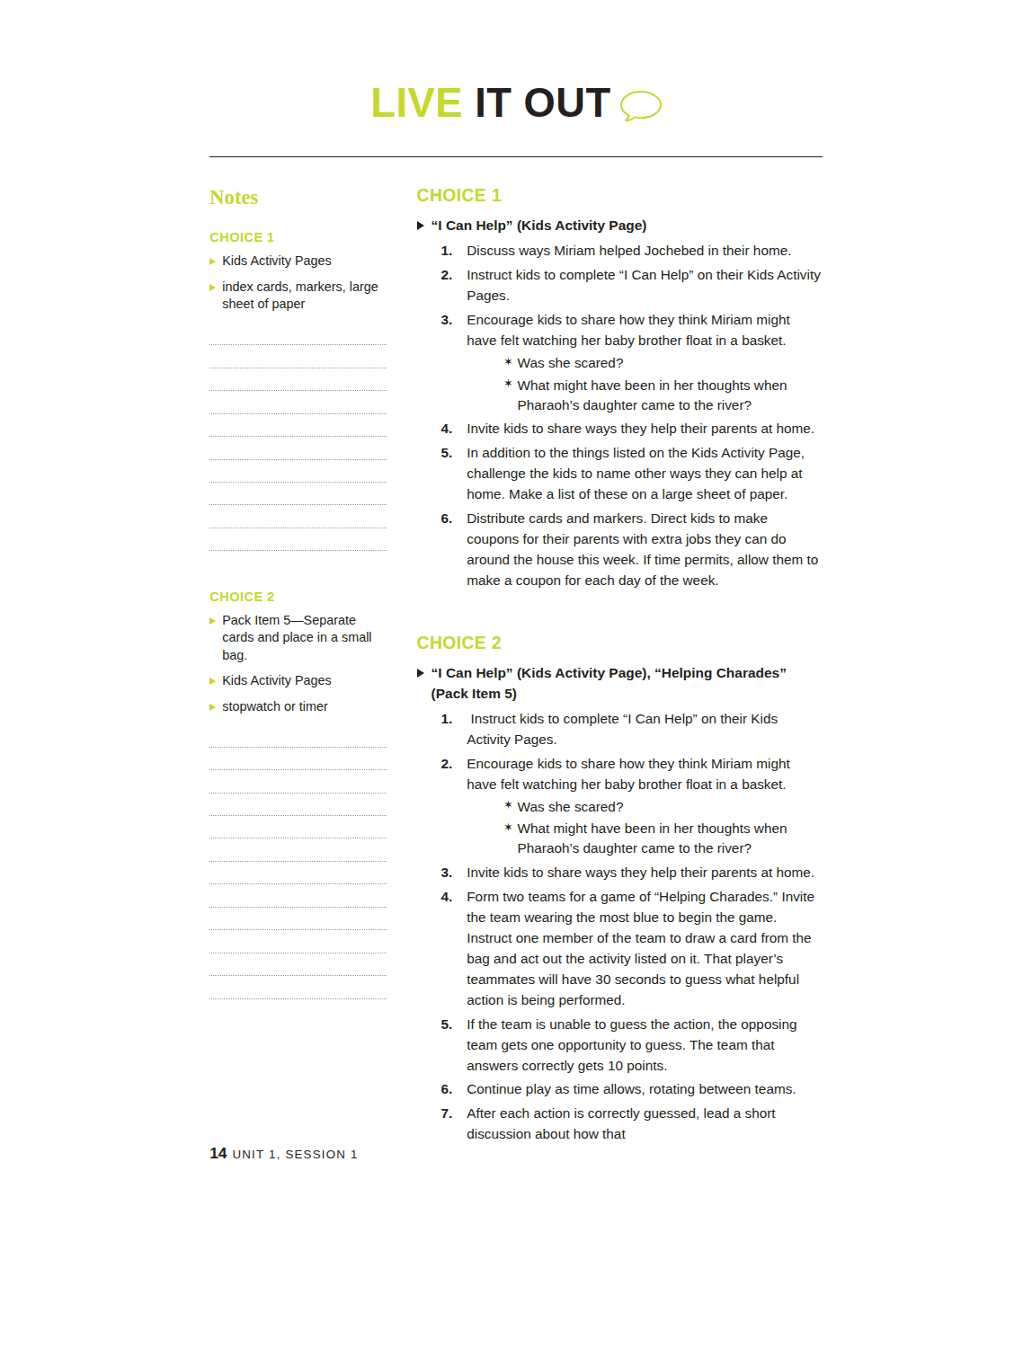LIVE IT OUT
Notes
CHOICE 1
Kids Activity Pages
index cards, markers, large sheet of paper
CHOICE 2
Pack Item 5—Separate cards and place in a small bag.
Kids Activity Pages
stopwatch or timer
CHOICE 1
“I Can Help” (Kids Activity Page)
Discuss ways Miriam helped Jochebed in their home.
Instruct kids to complete “I Can Help” on their Kids Activity Pages.
Encourage kids to share how they think Miriam might have felt watching her baby brother float in a basket.
Was she scared?
What might have been in her thoughts when Pharaoh’s daughter came to the river?
Invite kids to share ways they help their parents at home.
In addition to the things listed on the Kids Activity Page, challenge the kids to name other ways they can help at home. Make a list of these on a large sheet of paper.
Distribute cards and markers. Direct kids to make coupons for their parents with extra jobs they can do around the house this week. If time permits, allow them to make a coupon for each day of the week.
CHOICE 2
“I Can Help” (Kids Activity Page), “Helping Charades” (Pack Item 5)
Instruct kids to complete “I Can Help” on their Kids Activity Pages.
Encourage kids to share how they think Miriam might have felt watching her baby brother float in a basket.
Was she scared?
What might have been in her thoughts when Pharaoh’s daughter came to the river?
Invite kids to share ways they help their parents at home.
Form two teams for a game of “Helping Charades.” Invite the team wearing the most blue to begin the game. Instruct one member of the team to draw a card from the bag and act out the activity listed on it. That player’s teammates will have 30 seconds to guess what helpful action is being performed.
If the team is unable to guess the action, the opposing team gets one opportunity to guess. The team that answers correctly gets 10 points.
Continue play as time allows, rotating between teams.
After each action is correctly guessed, lead a short discussion about how that
14 UNIT 1, SESSION 1